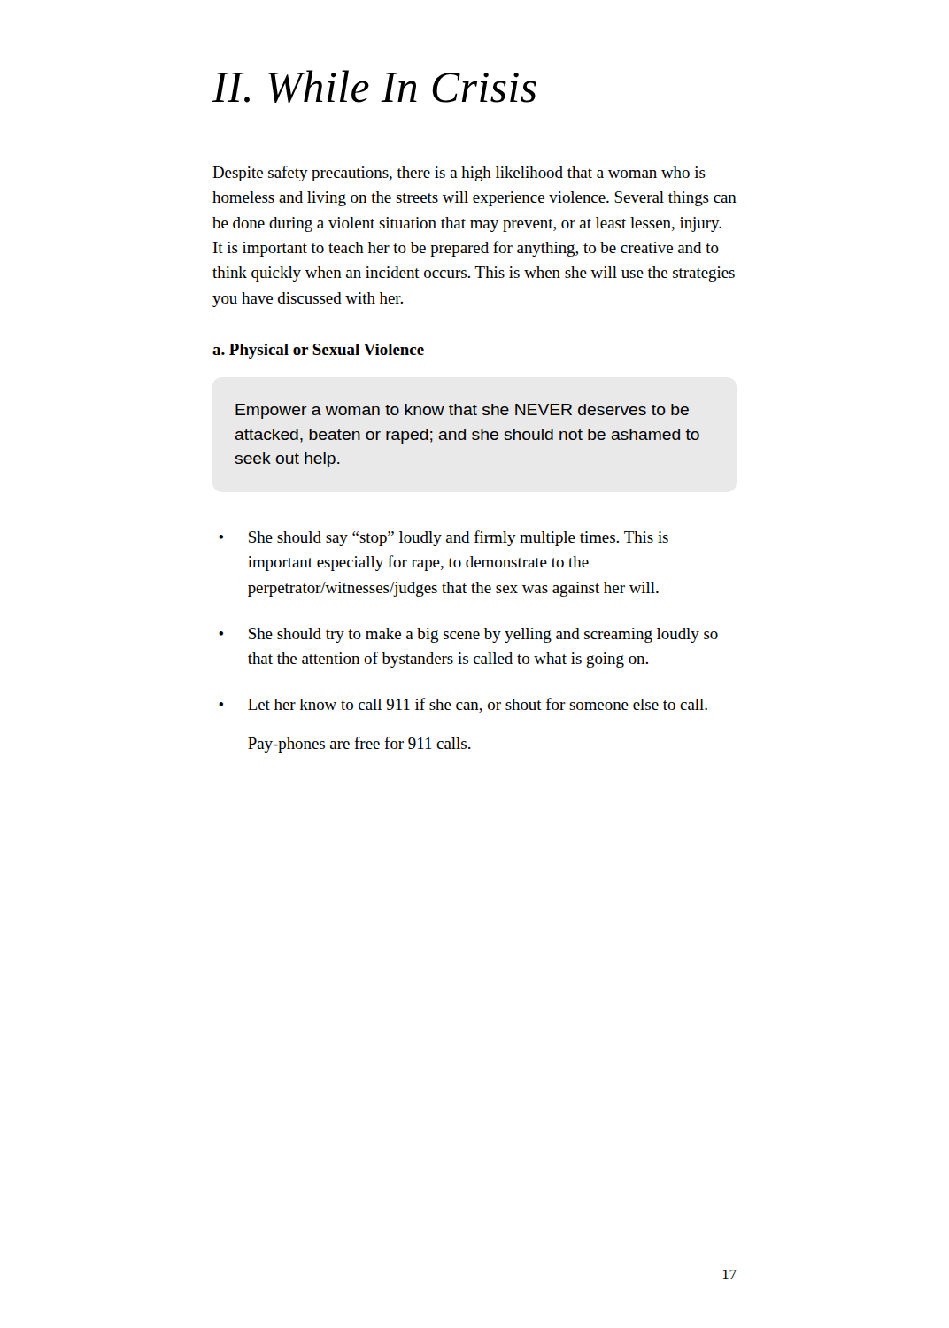II. While In Crisis
Despite safety precautions, there is a high likelihood that a woman who is homeless and living on the streets will experience violence. Several things can be done during a violent situation that may prevent, or at least lessen, injury. It is important to teach her to be prepared for anything, to be creative and to think quickly when an incident occurs. This is when she will use the strategies you have discussed with her.
a. Physical or Sexual Violence
Empower a woman to know that she NEVER deserves to be attacked, beaten or raped; and she should not be ashamed to seek out help.
She should say “stop” loudly and firmly multiple times. This is important especially for rape, to demonstrate to the perpetrator/witnesses/judges that the sex was against her will.
She should try to make a big scene by yelling and screaming loudly so that the attention of bystanders is called to what is going on.
Let her know to call 911 if she can, or shout for someone else to call.
Pay-phones are free for 911 calls.
17